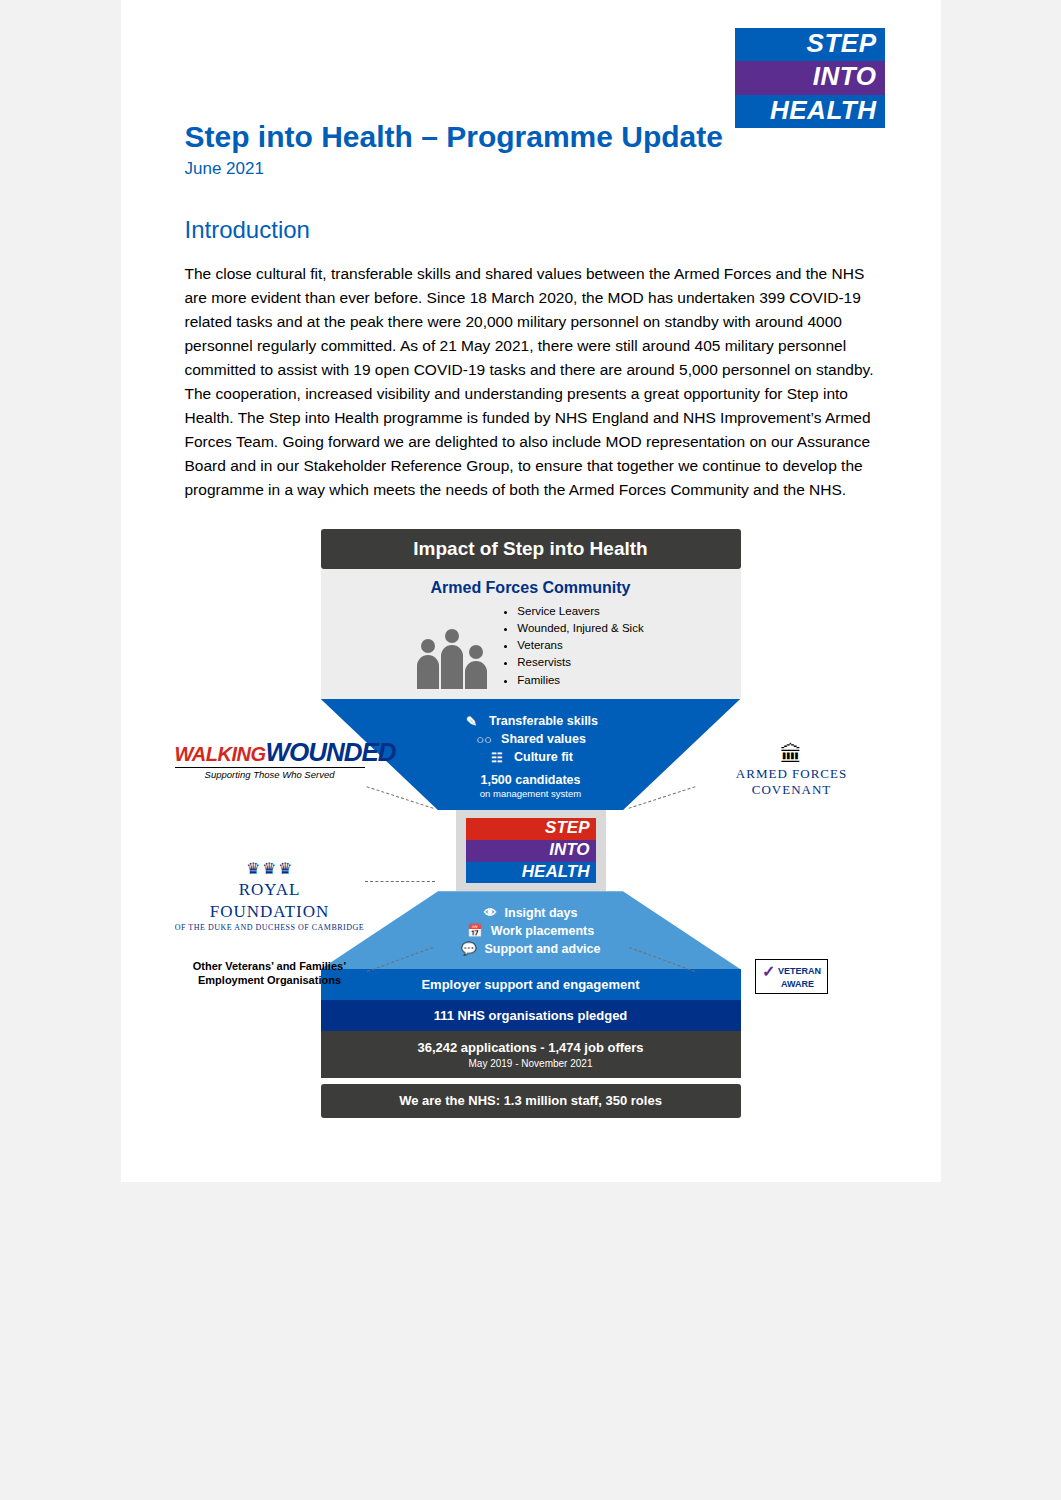STEP INTO HEALTH
Step into Health – Programme Update
June 2021
Introduction
The close cultural fit, transferable skills and shared values between the Armed Forces and the NHS are more evident than ever before. Since 18 March 2020, the MOD has undertaken 399 COVID-19 related tasks and at the peak there were 20,000 military personnel on standby with around 4000 personnel regularly committed. As of 21 May 2021, there were still around 405 military personnel committed to assist with 19 open COVID-19 tasks and there are around 5,000 personnel on standby. The cooperation, increased visibility and understanding presents a great opportunity for Step into Health. The Step into Health programme is funded by NHS England and NHS Improvement’s Armed Forces Team. Going forward we are delighted to also include MOD representation on our Assurance Board and in our Stakeholder Reference Group, to ensure that together we continue to develop the programme in a way which meets the needs of both the Armed Forces Community and the NHS.
Impact of Step into Health
Armed Forces Community
Service Leavers
Wounded, Injured & Sick
Veterans
Reservists
Families
✎Transferable skills
○○Shared values
☷Culture fit
1,500 candidateson management system
STEP INTO HEALTH
👁Insight days
📅Work placements
💬Support and advice
Employer support and engagement
111 NHS organisations pledged
36,242 applications - 1,474 job offersMay 2019 - November 2021
We are the NHS: 1.3 million staff, 350 roles
WALKING WOUNDED Supporting Those Who Served
♛♛♛
ROYAL FOUNDATION OF THE DUKE AND DUCHESS OF CAMBRIDGE
Other Veterans’ and Families’ Employment Organisations
🏛
ARMED FORCES COVENANT
✓VETERAN
AWARE